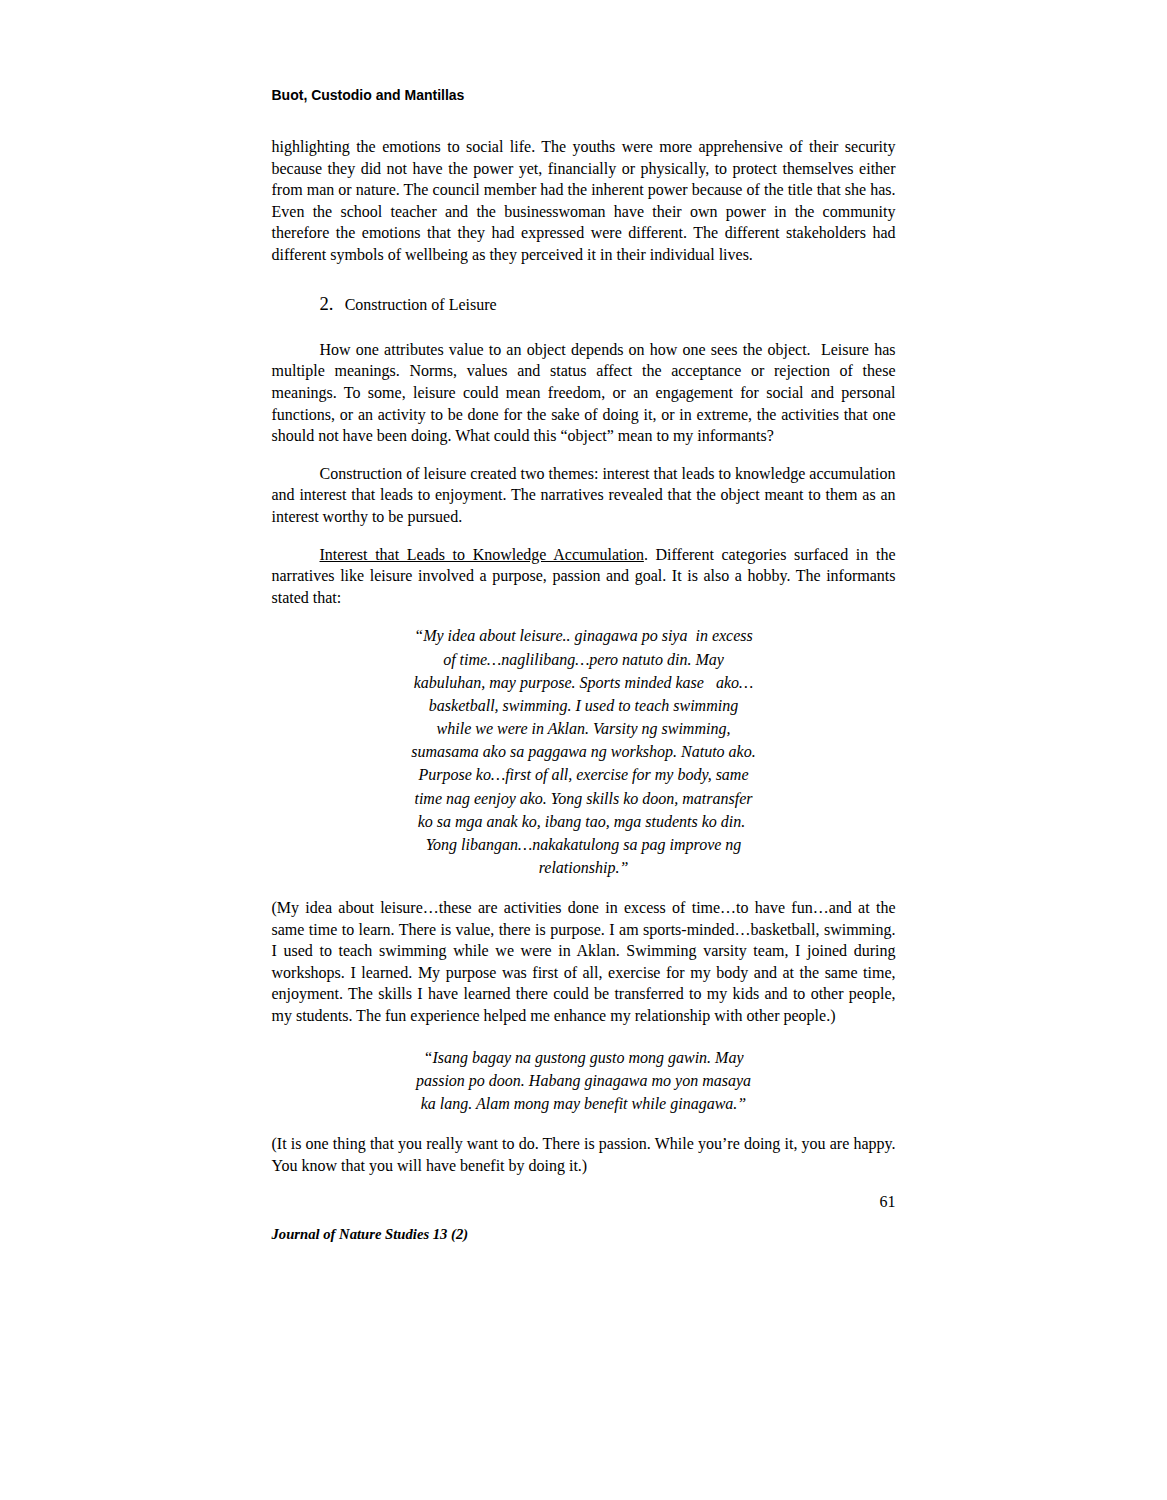Buot, Custodio and Mantillas
highlighting the emotions to social life. The youths were more apprehensive of their security because they did not have the power yet, financially or physically, to protect themselves either from man or nature. The council member had the inherent power because of the title that she has. Even the school teacher and the businesswoman have their own power in the community therefore the emotions that they had expressed were different. The different stakeholders had different symbols of wellbeing as they perceived it in their individual lives.
2. Construction of Leisure
How one attributes value to an object depends on how one sees the object. Leisure has multiple meanings. Norms, values and status affect the acceptance or rejection of these meanings. To some, leisure could mean freedom, or an engagement for social and personal functions, or an activity to be done for the sake of doing it, or in extreme, the activities that one should not have been doing. What could this “object” mean to my informants?
Construction of leisure created two themes: interest that leads to knowledge accumulation and interest that leads to enjoyment. The narratives revealed that the object meant to them as an interest worthy to be pursued.
Interest that Leads to Knowledge Accumulation. Different categories surfaced in the narratives like leisure involved a purpose, passion and goal. It is also a hobby. The informants stated that:
“My idea about leisure.. ginagawa po siya in excess of time…naglilibang…pero natuto din. May kabuluhan, may purpose. Sports minded kase ako…basketball, swimming. I used to teach swimming while we were in Aklan. Varsity ng swimming, sumasama ako sa paggawa ng workshop. Natuto ako. Purpose ko…first of all, exercise for my body, same time nag eenjoy ako. Yong skills ko doon, matransfer ko sa mga anak ko, ibang tao, mga students ko din. Yong libangan…nakakatulong sa pag improve ng relationship.”
(My idea about leisure…these are activities done in excess of time…to have fun…and at the same time to learn. There is value, there is purpose. I am sports-minded…basketball, swimming. I used to teach swimming while we were in Aklan. Swimming varsity team, I joined during workshops. I learned. My purpose was first of all, exercise for my body and at the same time, enjoyment. The skills I have learned there could be transferred to my kids and to other people, my students. The fun experience helped me enhance my relationship with other people.)
“Isang bagay na gustong gusto mong gawin. May passion po doon. Habang ginagawa mo yon masaya ka lang. Alam mong may benefit while ginagawa.”
(It is one thing that you really want to do. There is passion. While you’re doing it, you are happy. You know that you will have benefit by doing it.)
61
Journal of Nature Studies 13 (2)